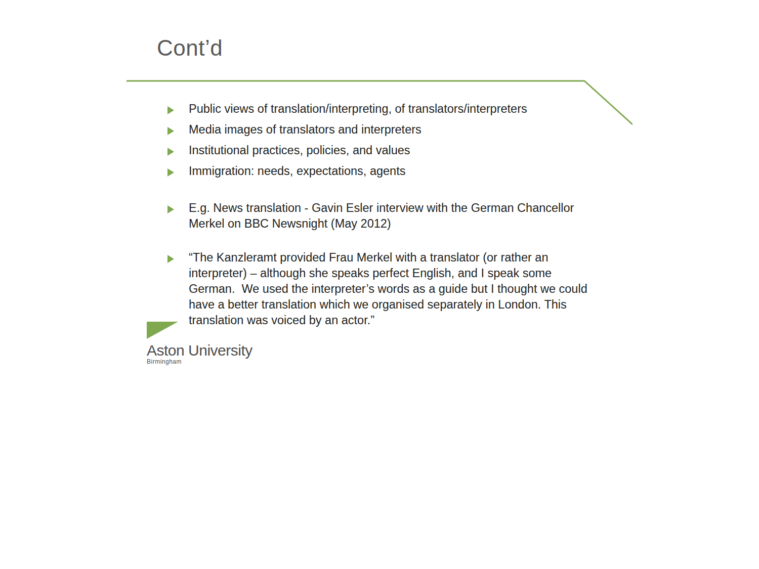Cont’d
Public views of translation/interpreting, of translators/interpreters
Media images of translators and interpreters
Institutional practices, policies, and values
Immigration: needs, expectations, agents
E.g. News translation - Gavin Esler interview with the German Chancellor Merkel on BBC Newsnight (May 2012)
“The Kanzleramt provided Frau Merkel with a translator (or rather an interpreter) – although she speaks perfect English, and I speak some German. We used the interpreter’s words as a guide but I thought we could have a better translation which we organised separately in London. This translation was voiced by an actor.”
Aston University
Birmingham